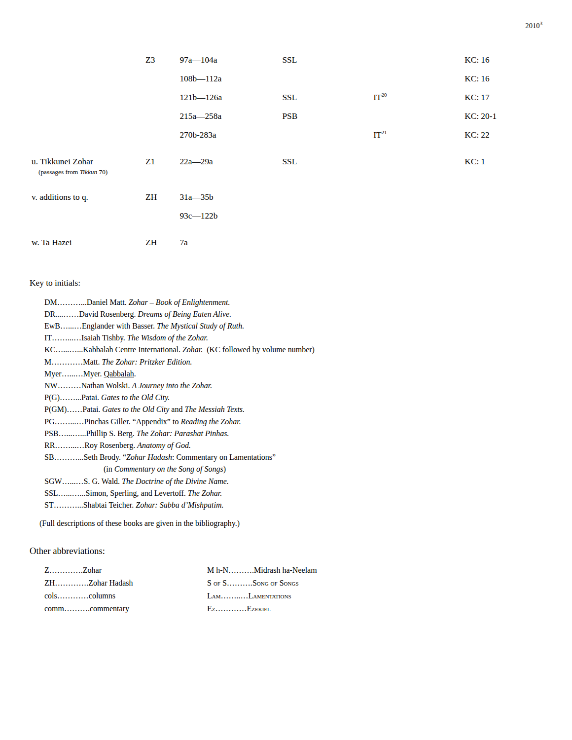20103
| | Z3 | 97a—104a | SSL | | KC: 16 |
| | | 108b—112a | | | KC: 16 |
| | | 121b—126a | SSL | IT 20 | KC: 17 |
| | | 215a—258a | PSB | | KC: 20-1 |
| | | 270b-283a | | IT 21 | KC: 22 |
| u. Tikkunei Zohar (passages from Tikkun 70) | Z1 | 22a—29a | SSL | | KC: 1 |
| v. additions to q. | ZH | 31a—35b | | | |
| | | 93c—122b | | | |
| w. Ta Hazei | ZH | 7a | | | |
Key to initials:
DM………...Daniel Matt. Zohar – Book of Enlightenment.
DR....……David Rosenberg. Dreams of Being Eaten Alive.
EwB…...…Englander with Basser. The Mystical Study of Ruth.
IT……...…Isaiah Tishby. The Wisdom of the Zohar.
KC…...…...Kabbalah Centre International. Zohar. (KC followed by volume number)
M…………Matt. The Zohar: Pritzker Edition.
Myer…...…Myer. Qabbalah.
NW………Nathan Wolski. A Journey into the Zohar.
P(G)……...Patai. Gates to the Old City.
P(GM)……Patai. Gates to the Old City and The Messiah Texts.
PG……...…Pinchas Giller. “Appendix” to Reading the Zohar.
PSB…...…...Phillip S. Berg. The Zohar: Parashat Pinhas.
RR……...…Roy Rosenberg. Anatomy of God.
SB………...Seth Brody. “Zohar Hadash: Commentary on Lamentations”
(in Commentary on the Song of Songs)
SGW…...…S. G. Wald. The Doctrine of the Divine Name.
SSL…...…...Simon, Sperling, and Levertoff. The Zohar.
ST………...Shabtai Teicher. Zohar: Sabba d’Mishpatim.
(Full descriptions of these books are given in the bibliography.)
Other abbreviations:
| Z………….Zohar | M h-N……….Midrash ha-Neelam |
| ZH………….Zohar Hadash | S of S………. Song of Songs |
| cols…………columns | Lam ……..… Lamentations |
| comm……….commentary | Ez ………… Ezekiel |